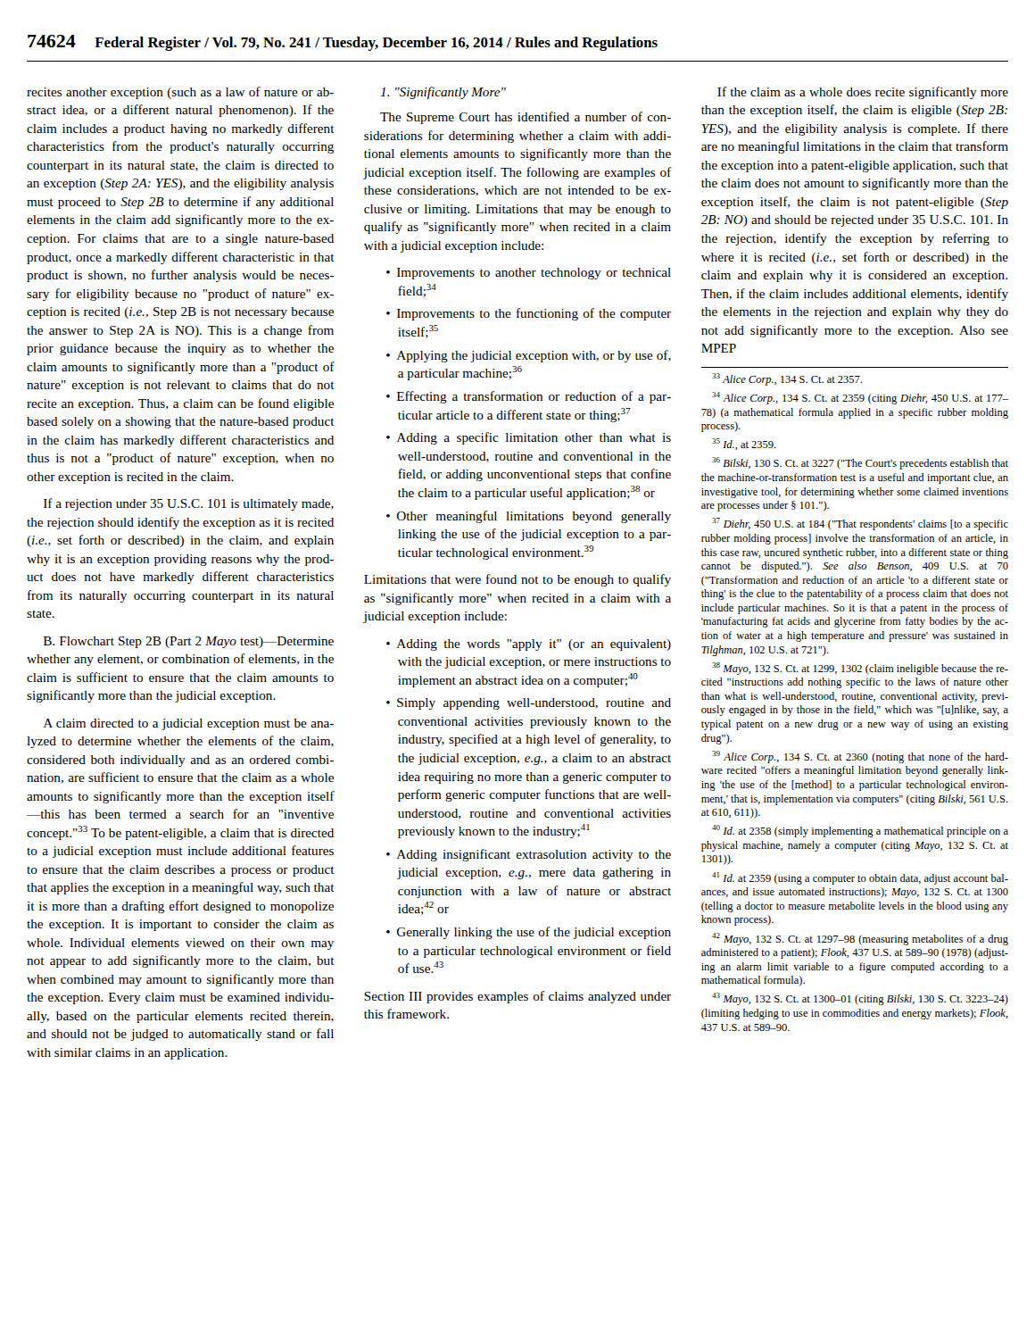74624 Federal Register / Vol. 79, No. 241 / Tuesday, December 16, 2014 / Rules and Regulations
recites another exception (such as a law of nature or abstract idea, or a different natural phenomenon). If the claim includes a product having no markedly different characteristics from the product's naturally occurring counterpart in its natural state, the claim is directed to an exception (Step 2A: YES), and the eligibility analysis must proceed to Step 2B to determine if any additional elements in the claim add significantly more to the exception. For claims that are to a single nature-based product, once a markedly different characteristic in that product is shown, no further analysis would be necessary for eligibility because no "product of nature" exception is recited (i.e., Step 2B is not necessary because the answer to Step 2A is NO). This is a change from prior guidance because the inquiry as to whether the claim amounts to significantly more than a "product of nature" exception is not relevant to claims that do not recite an exception. Thus, a claim can be found eligible based solely on a showing that the nature-based product in the claim has markedly different characteristics and thus is not a "product of nature" exception, when no other exception is recited in the claim.
If a rejection under 35 U.S.C. 101 is ultimately made, the rejection should identify the exception as it is recited (i.e., set forth or described) in the claim, and explain why it is an exception providing reasons why the product does not have markedly different characteristics from its naturally occurring counterpart in its natural state.
B. Flowchart Step 2B (Part 2 Mayo test)—Determine whether any element, or combination of elements, in the claim is sufficient to ensure that the claim amounts to significantly more than the judicial exception.
A claim directed to a judicial exception must be analyzed to determine whether the elements of the claim, considered both individually and as an ordered combination, are sufficient to ensure that the claim as a whole amounts to significantly more than the exception itself—this has been termed a search for an "inventive concept."33 To be patent-eligible, a claim that is directed to a judicial exception must include additional features to ensure that the claim describes a process or product that applies the exception in a meaningful way, such that it is more than a drafting effort designed to monopolize the exception. It is important to consider the claim as whole. Individual elements viewed on their own may not appear to add significantly more to the claim, but when combined may amount to significantly more than the exception. Every claim must be examined individually, based on the particular elements recited therein, and should not be judged to automatically stand or fall with similar claims in an application.
1. "Significantly More"
The Supreme Court has identified a number of considerations for determining whether a claim with additional elements amounts to significantly more than the judicial exception itself. The following are examples of these considerations, which are not intended to be exclusive or limiting. Limitations that may be enough to qualify as "significantly more" when recited in a claim with a judicial exception include:
Improvements to another technology or technical field;34
Improvements to the functioning of the computer itself;35
Applying the judicial exception with, or by use of, a particular machine;36
Effecting a transformation or reduction of a particular article to a different state or thing;37
Adding a specific limitation other than what is well-understood, routine and conventional in the field, or adding unconventional steps that confine the claim to a particular useful application;38 or
Other meaningful limitations beyond generally linking the use of the judicial exception to a particular technological environment.39
Limitations that were found not to be enough to qualify as "significantly more" when recited in a claim with a judicial exception include:
Adding the words "apply it" (or an equivalent) with the judicial exception, or mere instructions to implement an abstract idea on a computer;40
Simply appending well-understood, routine and conventional activities previously known to the industry, specified at a high level of generality, to the judicial exception, e.g., a claim to an abstract idea requiring no more than a generic computer to perform generic computer functions that are well-understood, routine and conventional activities previously known to the industry;41
Adding insignificant extrasolution activity to the judicial exception, e.g., mere data gathering in conjunction with a law of nature or abstract idea;42 or
Generally linking the use of the judicial exception to a particular technological environment or field of use.43
Section III provides examples of claims analyzed under this framework.
If the claim as a whole does recite significantly more than the exception itself, the claim is eligible (Step 2B: YES), and the eligibility analysis is complete. If there are no meaningful limitations in the claim that transform the exception into a patent-eligible application, such that the claim does not amount to significantly more than the exception itself, the claim is not patent-eligible (Step 2B: NO) and should be rejected under 35 U.S.C. 101. In the rejection, identify the exception by referring to where it is recited (i.e., set forth or described) in the claim and explain why it is considered an exception. Then, if the claim includes additional elements, identify the elements in the rejection and explain why they do not add significantly more to the exception. Also see MPEP
33 Alice Corp., 134 S. Ct. at 2357.
34 Alice Corp., 134 S. Ct. at 2359 (citing Diehr, 450 U.S. at 177–78) (a mathematical formula applied in a specific rubber molding process).
35 Id., at 2359.
36 Bilski, 130 S. Ct. at 3227 ("The Court's precedents establish that the machine-or-transformation test is a useful and important clue, an investigative tool, for determining whether some claimed inventions are processes under § 101.").
37 Diehr, 450 U.S. at 184 ("That respondents' claims [to a specific rubber molding process] involve the transformation of an article, in this case raw, uncured synthetic rubber, into a different state or thing cannot be disputed."). See also Benson, 409 U.S. at 70 ("Transformation and reduction of an article 'to a different state or thing' is the clue to the patentability of a process claim that does not include particular machines. So it is that a patent in the process of 'manufacturing fat acids and glycerine from fatty bodies by the action of water at a high temperature and pressure' was sustained in Tilghman, 102 U.S. at 721").
38 Mayo, 132 S. Ct. at 1299, 1302 (claim ineligible because the recited "instructions add nothing specific to the laws of nature other than what is well-understood, routine, conventional activity, previously engaged in by those in the field," which was "[u]nlike, say, a typical patent on a new drug or a new way of using an existing drug").
39 Alice Corp., 134 S. Ct. at 2360 (noting that none of the hardware recited "offers a meaningful limitation beyond generally linking 'the use of the [method] to a particular technological environment,' that is, implementation via computers" (citing Bilski, 561 U.S. at 610, 611)).
40 Id. at 2358 (simply implementing a mathematical principle on a physical machine, namely a computer (citing Mayo, 132 S. Ct. at 1301)).
41 Id. at 2359 (using a computer to obtain data, adjust account balances, and issue automated instructions); Mayo, 132 S. Ct. at 1300 (telling a doctor to measure metabolite levels in the blood using any known process).
42 Mayo, 132 S. Ct. at 1297–98 (measuring metabolites of a drug administered to a patient); Flook, 437 U.S. at 589–90 (1978) (adjusting an alarm limit variable to a figure computed according to a mathematical formula).
43 Mayo, 132 S. Ct. at 1300–01 (citing Bilski, 130 S. Ct. 3223–24) (limiting hedging to use in commodities and energy markets); Flook, 437 U.S. at 589–90.